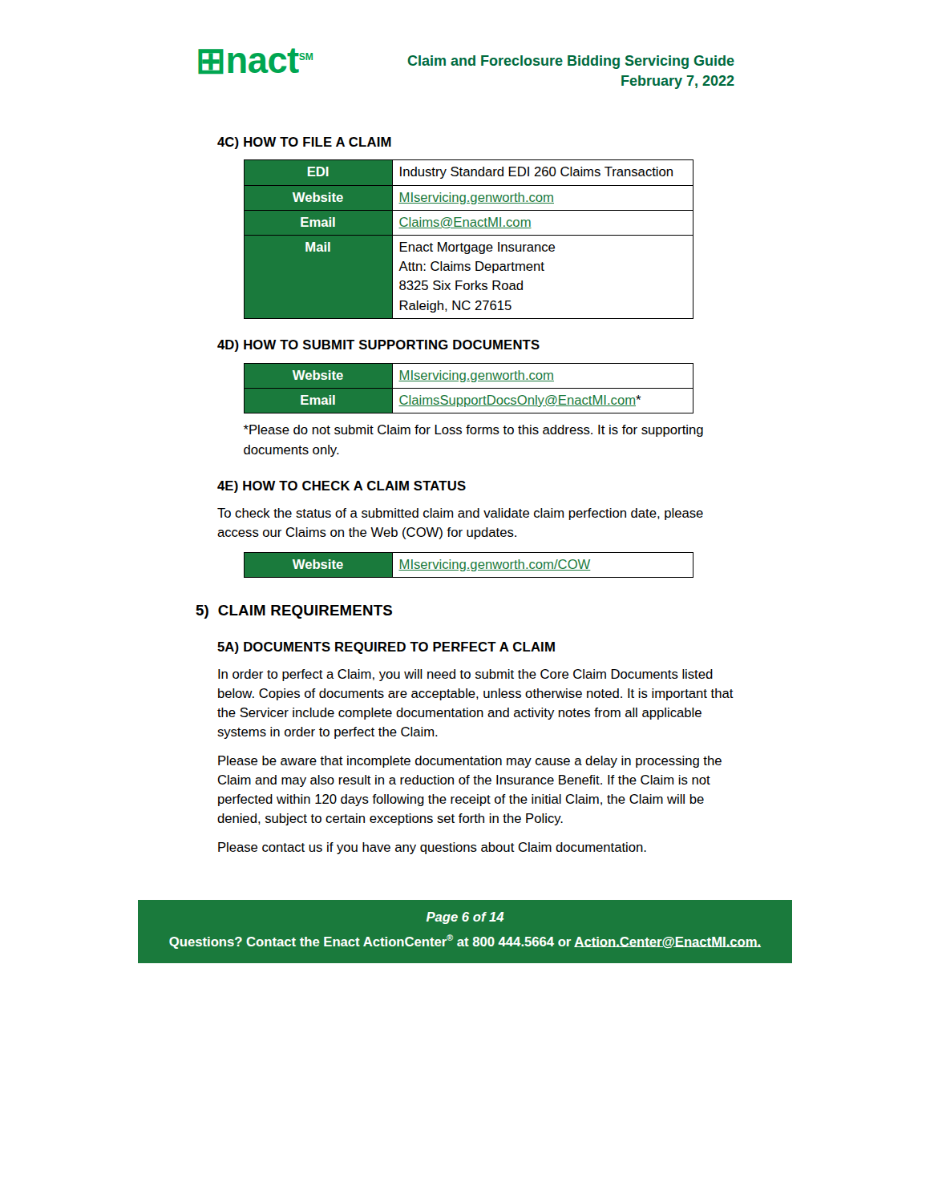⊞nactSM
Claim and Foreclosure Bidding Servicing Guide
February 7, 2022
4C) HOW TO FILE A CLAIM
| EDI | Industry Standard EDI 260 Claims Transaction |
| Website | MIservicing.genworth.com |
| Email | Claims@EnactMI.com |
| Mail | Enact Mortgage Insurance Attn: Claims Department 8325 Six Forks Road Raleigh, NC 27615 |
4D) HOW TO SUBMIT SUPPORTING DOCUMENTS
| Website | MIservicing.genworth.com |
| Email | ClaimsSupportDocsOnly@EnactMI.com * |
*Please do not submit Claim for Loss forms to this address. It is for supporting documents only.
4E) HOW TO CHECK A CLAIM STATUS
To check the status of a submitted claim and validate claim perfection date, please access our Claims on the Web (COW) for updates.
| Website | MIservicing.genworth.com/COW |
5) CLAIM REQUIREMENTS
5A) DOCUMENTS REQUIRED TO PERFECT A CLAIM
In order to perfect a Claim, you will need to submit the Core Claim Documents listed below. Copies of documents are acceptable, unless otherwise noted. It is important that the Servicer include complete documentation and activity notes from all applicable systems in order to perfect the Claim.
Please be aware that incomplete documentation may cause a delay in processing the Claim and may also result in a reduction of the Insurance Benefit. If the Claim is not perfected within 120 days following the receipt of the initial Claim, the Claim will be denied, subject to certain exceptions set forth in the Policy.
Please contact us if you have any questions about Claim documentation.
Page 6 of 14
Questions? Contact the Enact ActionCenter® at 800 444.5664 or Action.Center@EnactMI.com.